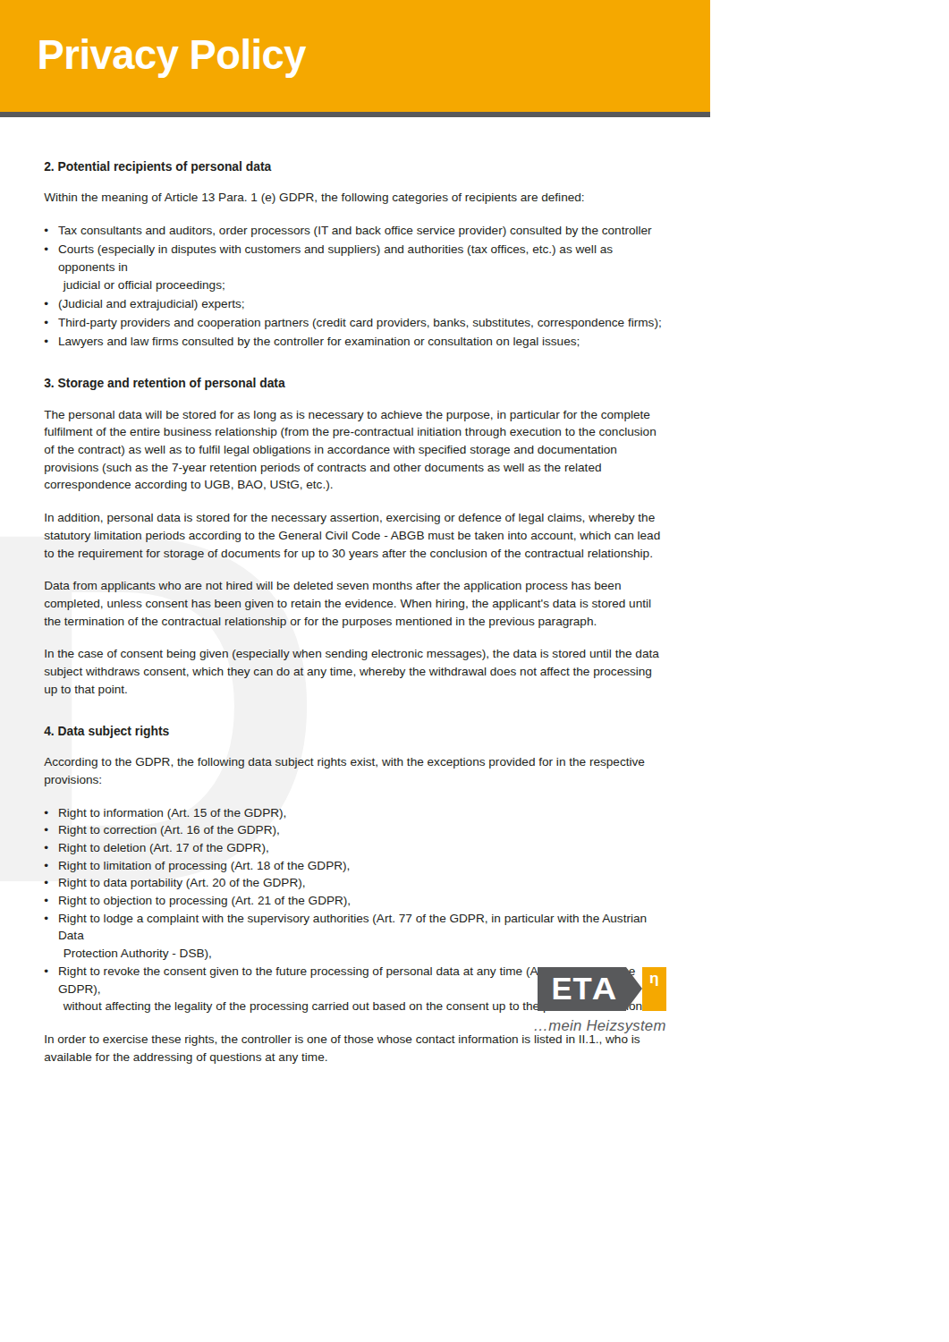D
Privacy Policy
2. Potential recipients of personal data
Within the meaning of Article 13 Para. 1 (e) GDPR, the following categories of recipients are defined:
Tax consultants and auditors, order processors (IT and back office service provider) consulted by the controller
Courts (especially in disputes with customers and suppliers) and authorities (tax offices, etc.) as well as opponents injudicial or official proceedings;
(Judicial and extrajudicial) experts;
Third-party providers and cooperation partners (credit card providers, banks, substitutes, correspondence firms);
Lawyers and law firms consulted by the controller for examination or consultation on legal issues;
3. Storage and retention of personal data
The personal data will be stored for as long as is necessary to achieve the purpose, in particular for the complete fulfilment of the entire business relationship (from the pre-contractual initiation through execution to the conclusion of the contract) as well as to fulfil legal obligations in accordance with specified storage and documentation provisions (such as the 7-year retention periods of contracts and other documents as well as the related correspondence according to UGB, BAO, UStG, etc.).
In addition, personal data is stored for the necessary assertion, exercising or defence of legal claims, whereby the statutory limitation periods according to the General Civil Code - ABGB must be taken into account, which can lead to the requirement for storage of documents for up to 30 years after the conclusion of the contractual relationship.
Data from applicants who are not hired will be deleted seven months after the application process has been completed, unless consent has been given to retain the evidence. When hiring, the applicant's data is stored until the termination of the contractual relationship or for the purposes mentioned in the previous paragraph.
In the case of consent being given (especially when sending electronic messages), the data is stored until the data subject withdraws consent, which they can do at any time, whereby the withdrawal does not affect the processing up to that point.
4. Data subject rights
According to the GDPR, the following data subject rights exist, with the exceptions provided for in the respective provisions:
Right to information (Art. 15 of the GDPR),
Right to correction (Art. 16 of the GDPR),
Right to deletion (Art. 17 of the GDPR),
Right to limitation of processing (Art. 18 of the GDPR),
Right to data portability (Art. 20 of the GDPR),
Right to objection to processing (Art. 21 of the GDPR),
Right to lodge a complaint with the supervisory authorities (Art. 77 of the GDPR, in particular with the Austrian DataProtection Authority - DSB),
Right to revoke the consent given to the future processing of personal data at any time (Art. 7 Para. 3 of the GDPR),without affecting the legality of the processing carried out based on the consent up to the point of revocation.
In order to exercise these rights, the controller is one of those whose contact information is listed in II.1., who is available for the addressing of questions at any time.
ETA
η
…mein Heizsystem